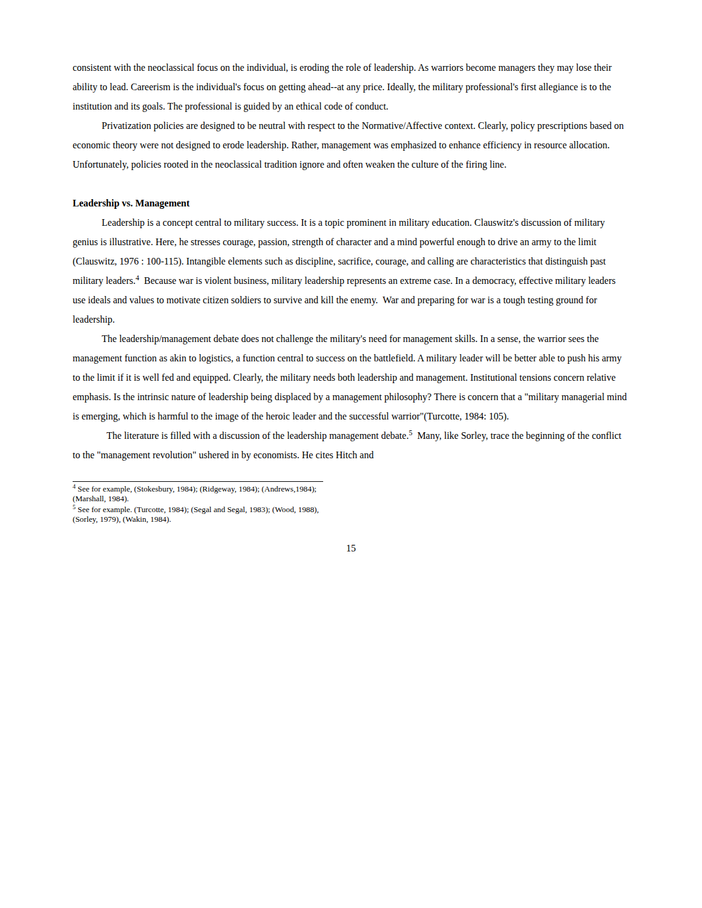consistent with the neoclassical focus on the individual, is eroding the role of leadership. As warriors become managers they may lose their ability to lead. Careerism is the individual's focus on getting ahead--at any price. Ideally, the military professional's first allegiance is to the institution and its goals. The professional is guided by an ethical code of conduct.
Privatization policies are designed to be neutral with respect to the Normative/Affective context. Clearly, policy prescriptions based on economic theory were not designed to erode leadership. Rather, management was emphasized to enhance efficiency in resource allocation. Unfortunately, policies rooted in the neoclassical tradition ignore and often weaken the culture of the firing line.
Leadership vs. Management
Leadership is a concept central to military success. It is a topic prominent in military education. Clauswitz's discussion of military genius is illustrative. Here, he stresses courage, passion, strength of character and a mind powerful enough to drive an army to the limit (Clauswitz, 1976 : 100-115). Intangible elements such as discipline, sacrifice, courage, and calling are characteristics that distinguish past military leaders.4 Because war is violent business, military leadership represents an extreme case. In a democracy, effective military leaders use ideals and values to motivate citizen soldiers to survive and kill the enemy. War and preparing for war is a tough testing ground for leadership.
The leadership/management debate does not challenge the military's need for management skills. In a sense, the warrior sees the management function as akin to logistics, a function central to success on the battlefield. A military leader will be better able to push his army to the limit if it is well fed and equipped. Clearly, the military needs both leadership and management. Institutional tensions concern relative emphasis. Is the intrinsic nature of leadership being displaced by a management philosophy? There is concern that a "military managerial mind is emerging, which is harmful to the image of the heroic leader and the successful warrior"(Turcotte, 1984: 105).
The literature is filled with a discussion of the leadership management debate.5 Many, like Sorley, trace the beginning of the conflict to the "management revolution" ushered in by economists. He cites Hitch and
4 See for example, (Stokesbury, 1984); (Ridgeway, 1984); (Andrews,1984); (Marshall, 1984).
5 See for example. (Turcotte, 1984); (Segal and Segal, 1983); (Wood, 1988), (Sorley, 1979), (Wakin, 1984).
15